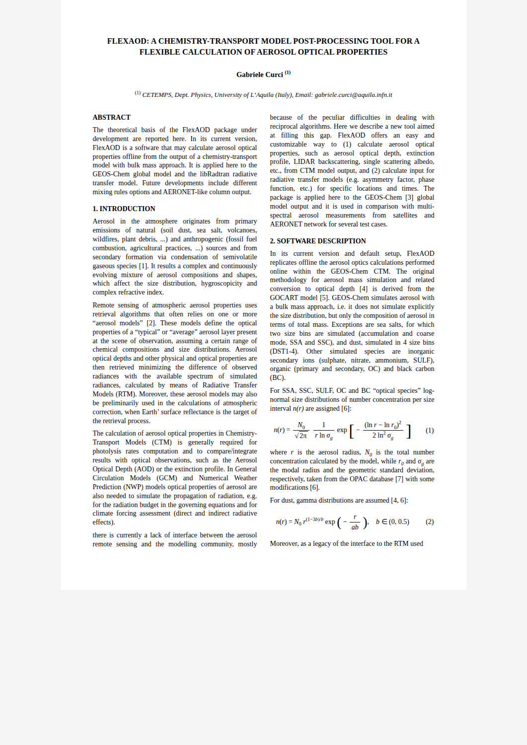FlexAOD: A Chemistry-Transport Model Post-Processing Tool for a Flexible Calculation of Aerosol Optical Properties
Gabriele Curci (1)
(1) CETEMPS, Dept. Physics, University of L’Aquila (Italy), Email: gabriele.curci@aquila.infn.it
Abstract
The theoretical basis of the FlexAOD package under development are reported here. In its current version, FlexAOD is a software that may calculate aerosol optical properties offline from the output of a chemistry-transport model with bulk mass approach. It is applied here to the GEOS-Chem global model and the libRadtran radiative transfer model. Future developments include different mixing rules options and AERONET-like column output.
1. Introduction
Aerosol in the atmosphere originates from primary emissions of natural (soil dust, sea salt, volcanoes, wildfires, plant debris, ...) and anthropogenic (fossil fuel combustion, agricultural practices, ...) sources and from secondary formation via condensation of semivolatile gaseous species [1]. It results a complex and continuously evolving mixture of aerosol compositions and shapes, which affect the size distribution, hygroscopicity and complex refractive index.
Remote sensing of atmospheric aerosol properties uses retrieval algorithms that often relies on one or more “aerosol models” [2]. These models define the optical properties of a “typical” or “average” aerosol layer present at the scene of observation, assuming a certain range of chemical compositions and size distributions. Aerosol optical depths and other physical and optical properties are then retrieved minimizing the difference of observed radiances with the available spectrum of simulated radiances, calculated by means of Radiative Transfer Models (RTM). Moreover, these aerosol models may also be preliminarily used in the calculations of atmospheric correction, when Earth’ surface reflectance is the target of the retrieval process.
The calculation of aerosol optical properties in Chemistry-Transport Models (CTM) is generally required for photolysis rates computation and to compare/integrate results with optical observations, such as the Aerosol Optical Depth (AOD) or the extinction profile. In General Circulation Models (GCM) and Numerical Weather Prediction (NWP) models optical properties of aerosol are also needed to simulate the propagation of radiation, e.g. for the radiation budget in the governing equations and for climate forcing assessment (direct and indirect radiative effects).
there is currently a lack of interface between the aerosol remote sensing and the modelling community, mostly because of the peculiar difficulties in dealing with reciprocal algorithms. Here we describe a new tool aimed at filling this gap. FlexAOD offers an easy and customizable way to (1) calculate aerosol optical properties, such as aerosol optical depth, extinction profile, LIDAR backscattering, single scattering albedo, etc., from CTM model output, and (2) calculate input for radiative transfer models (e.g. asymmetry factor, phase function, etc.) for specific locations and times. The package is applied here to the GEOS-Chem [3] global model output and it is used in comparison with multi-spectral aerosol measurements from satellites and AERONET network for several test cases.
2. Software Description
In its current version and default setup, FlexAOD replicates offline the aerosol optics calculations performed online within the GEOS-Chem CTM. The original methodology for aerosol mass simulation and related conversion to optical depth [4] is derived from the GOCART model [5]. GEOS-Chem simulates aerosol with a bulk mass approach, i.e. it does not simulate explicitly the size distribution, but only the composition of aerosol in terms of total mass. Exceptions are sea salts, for which two size bins are simulated (accumulation and coarse mode, SSA and SSC), and dust, simulated in 4 size bins (DST1-4). Other simulated species are inorganic secondary ions (sulphate, nitrate, ammonium, SULF), organic (primary and secondary, OC) and black carbon (BC).
For SSA, SSC, SULF, OC and BC “optical species” log-normal size distributions of number concentration per size interval n(r) are assigned [6]:
| n ( r ) = N 0 √ 2π 1 r ln σ g exp [ − (ln r − ln r 0 ) 2 2 ln 2 σ g ] | (1) |
where r is the aerosol radius, N0 is the total number concentration calculated by the model, while r0 and σg are the modal radius and the geometric standard deviation, respectively, taken from the OPAC database [7] with some modifications [6].
For dust, gamma distributions are assumed [4, 6]:
| n ( r ) = N 0 r (1−3 b )/ b exp ( − r ab ) , b ∈ (0, 0.5) | (2) |
Moreover, as a legacy of the interface to the RTM used